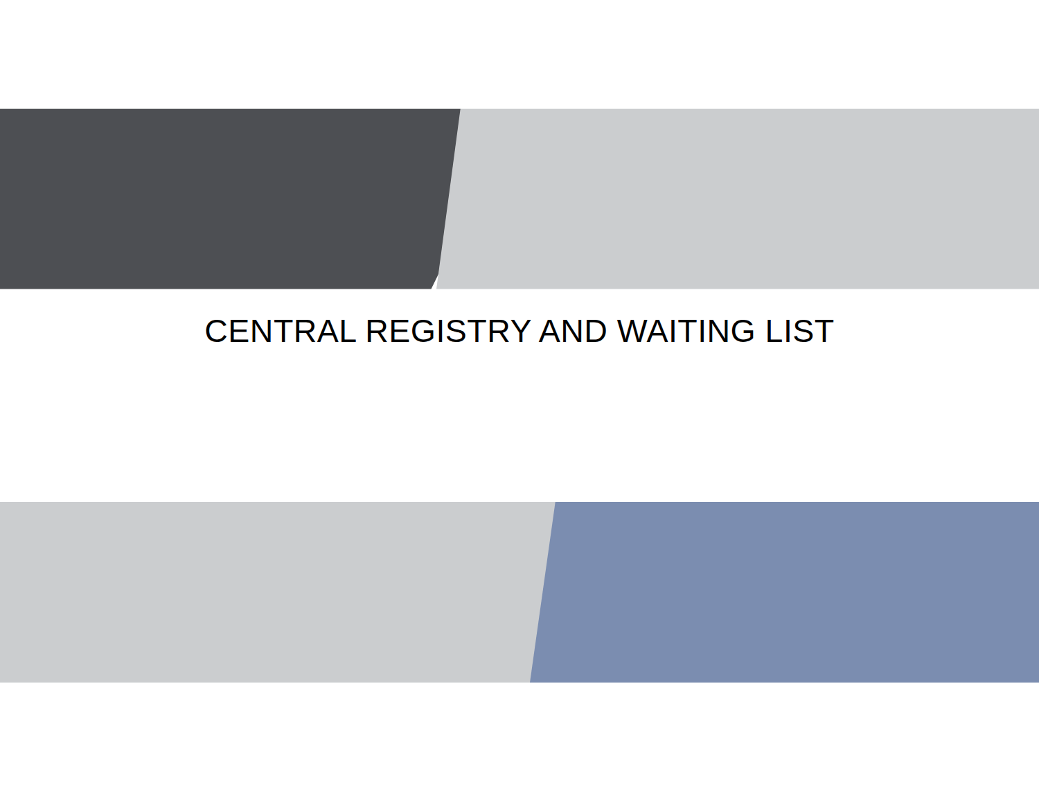CENTRAL REGISTRY AND WAITING LIST